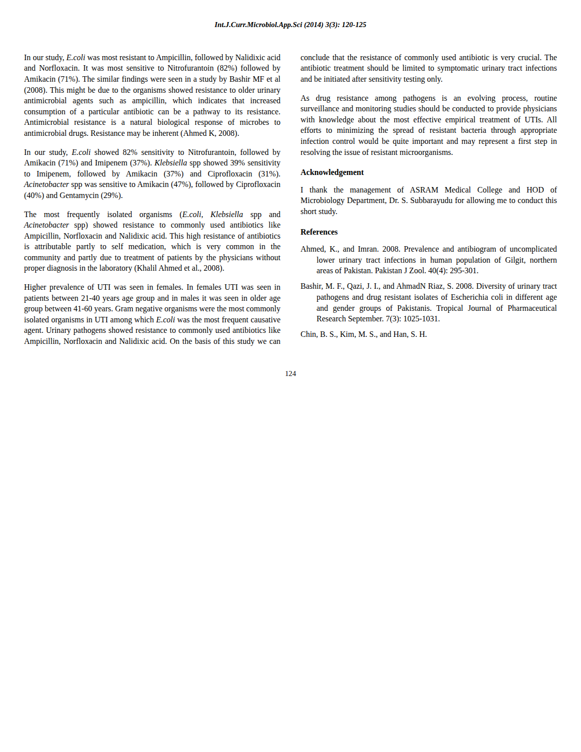Int.J.Curr.Microbiol.App.Sci (2014) 3(3): 120-125
In our study, E.coli was most resistant to Ampicillin, followed by Nalidixic acid and Norfloxacin. It was most sensitive to Nitrofurantoin (82%) followed by Amikacin (71%). The similar findings were seen in a study by Bashir MF et al (2008). This might be due to the organisms showed resistance to older urinary antimicrobial agents such as ampicillin, which indicates that increased consumption of a particular antibiotic can be a pathway to its resistance. Antimicrobial resistance is a natural biological response of microbes to antimicrobial drugs. Resistance may be inherent (Ahmed K, 2008).
In our study, E.coli showed 82% sensitivity to Nitrofurantoin, followed by Amikacin (71%) and Imipenem (37%). Klebsiella spp showed 39% sensitivity to Imipenem, followed by Amikacin (37%) and Ciprofloxacin (31%). Acinetobacter spp was sensitive to Amikacin (47%), followed by Ciprofloxacin (40%) and Gentamycin (29%).
The most frequently isolated organisms (E.coli, Klebsiella spp and Acinetobacter spp) showed resistance to commonly used antibiotics like Ampicillin, Norfloxacin and Nalidixic acid. This high resistance of antibiotics is attributable partly to self medication, which is very common in the community and partly due to treatment of patients by the physicians without proper diagnosis in the laboratory (Khalil Ahmed et al., 2008).
Higher prevalence of UTI was seen in females. In females UTI was seen in patients between 21-40 years age group and in males it was seen in older age group between 41-60 years. Gram negative organisms were the most commonly isolated organisms in UTI among which E.coli was the most frequent causative agent. Urinary pathogens showed resistance to commonly used antibiotics like Ampicillin, Norfloxacin and Nalidixic acid. On the basis of this study we can conclude that the resistance of commonly used antibiotic is very crucial. The antibiotic treatment should be limited to symptomatic urinary tract infections and be initiated after sensitivity testing only.
As drug resistance among pathogens is an evolving process, routine surveillance and monitoring studies should be conducted to provide physicians with knowledge about the most effective empirical treatment of UTIs. All efforts to minimizing the spread of resistant bacteria through appropriate infection control would be quite important and may represent a first step in resolving the issue of resistant microorganisms.
Acknowledgement
I thank the management of ASRAM Medical College and HOD of Microbiology Department, Dr. S. Subbarayudu for allowing me to conduct this short study.
References
Ahmed, K., and Imran. 2008. Prevalence and antibiogram of uncomplicated lower urinary tract infections in human population of Gilgit, northern areas of Pakistan. Pakistan J Zool. 40(4): 295-301.
Bashir, M. F., Qazi, J. I., and AhmadN Riaz, S. 2008. Diversity of urinary tract pathogens and drug resistant isolates of Escherichia coli in different age and gender groups of Pakistanis. Tropical Journal of Pharmaceutical Research September. 7(3): 1025-1031.
Chin, B. S., Kim, M. S., and Han, S. H.
124